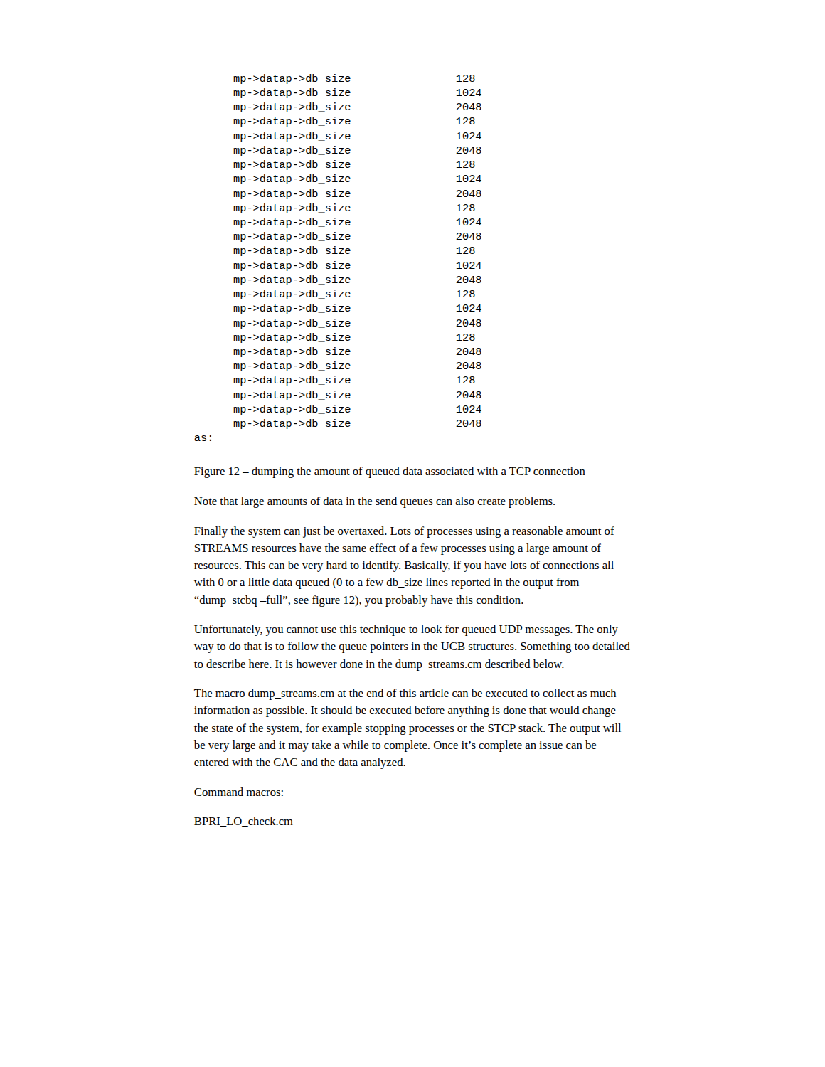mp->datap->db_size                128
 mp->datap->db_size                1024
 mp->datap->db_size                2048
 mp->datap->db_size                128
 mp->datap->db_size                1024
 mp->datap->db_size                2048
 mp->datap->db_size                128
 mp->datap->db_size                1024
 mp->datap->db_size                2048
 mp->datap->db_size                128
 mp->datap->db_size                1024
 mp->datap->db_size                2048
 mp->datap->db_size                128
 mp->datap->db_size                1024
 mp->datap->db_size                2048
 mp->datap->db_size                128
 mp->datap->db_size                1024
 mp->datap->db_size                2048
 mp->datap->db_size                128
 mp->datap->db_size                2048
 mp->datap->db_size                2048
 mp->datap->db_size                128
 mp->datap->db_size                2048
 mp->datap->db_size                1024
 mp->datap->db_size                2048
as:
Figure 12 – dumping the amount of queued data associated with a TCP connection
Note that large amounts of data in the send queues can also create problems.
Finally the system can just be overtaxed. Lots of processes using a reasonable amount of STREAMS resources have the same effect of a few processes using a large amount of resources. This can be very hard to identify. Basically, if you have lots of connections all with 0 or a little data queued (0 to a few db_size lines reported in the output from “dump_stcbq –full”, see figure 12), you probably have this condition.
Unfortunately, you cannot use this technique to look for queued UDP messages. The only way to do that is to follow the queue pointers in the UCB structures. Something too detailed to describe here. It is however done in the dump_streams.cm described below.
The macro dump_streams.cm at the end of this article can be executed to collect as much information as possible. It should be executed before anything is done that would change the state of the system, for example stopping processes or the STCP stack. The output will be very large and it may take a while to complete. Once it’s complete an issue can be entered with the CAC and the data analyzed.
Command macros:
BPRI_LO_check.cm